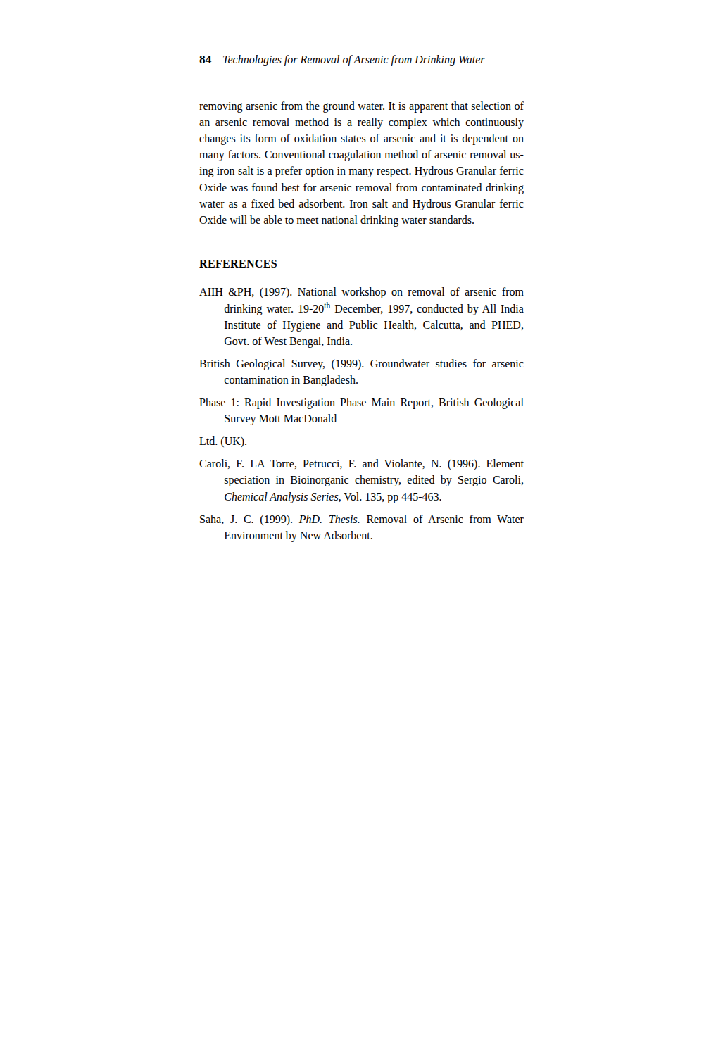84 Technologies for Removal of Arsenic from Drinking Water
removing arsenic from the ground water. It is apparent that selection of an arsenic removal method is a really complex which continuously changes its form of oxidation states of arsenic and it is dependent on many factors. Conventional coagulation method of arsenic removal using iron salt is a prefer option in many respect. Hydrous Granular ferric Oxide was found best for arsenic removal from contaminated drinking water as a fixed bed adsorbent. Iron salt and Hydrous Granular ferric Oxide will be able to meet national drinking water standards.
References
AIIH &PH, (1997). National workshop on removal of arsenic from drinking water. 19-20th December, 1997, conducted by All India Institute of Hygiene and Public Health, Calcutta, and PHED, Govt. of West Bengal, India.
British Geological Survey, (1999). Groundwater studies for arsenic contamination in Bangladesh.
Phase 1: Rapid Investigation Phase Main Report, British Geological Survey Mott MacDonald
Ltd. (UK).
Caroli, F. LA Torre, Petrucci, F. and Violante, N. (1996). Element speciation in Bioinorganic chemistry, edited by Sergio Caroli, Chemical Analysis Series, Vol. 135, pp 445-463.
Saha, J. C. (1999). PhD. Thesis. Removal of Arsenic from Water Environment by New Adsorbent.